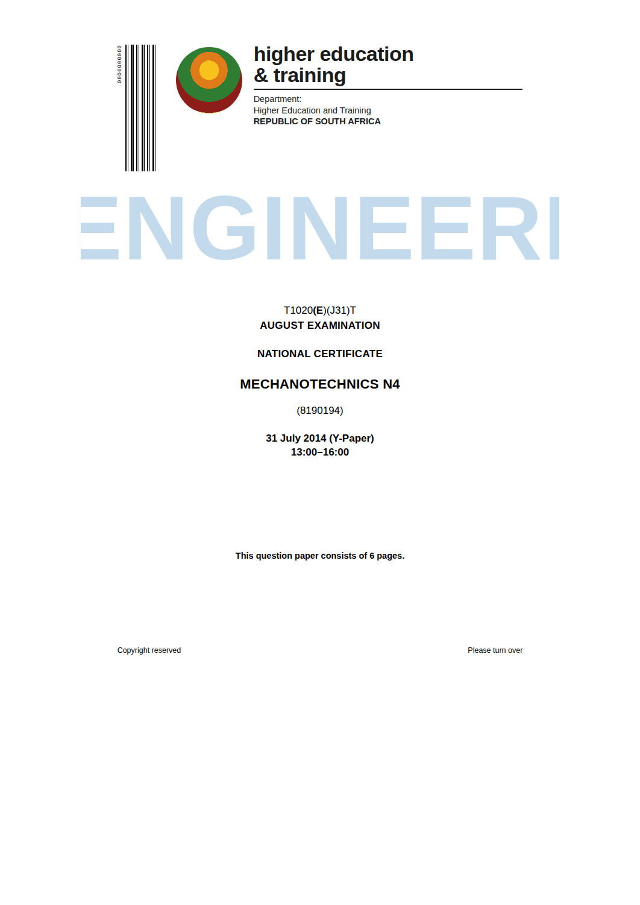ENGINEERING
0000000000
higher education& training
Department:
Higher Education and Training
REPUBLIC OF SOUTH AFRICA
T1020(E)(J31)T
AUGUST EXAMINATION
NATIONAL CERTIFICATE
MECHANOTECHNICS N4
(8190194)
31 July 2014 (Y-Paper)
13:00–16:00
This question paper consists of 6 pages.
Copyright reserved Please turn over